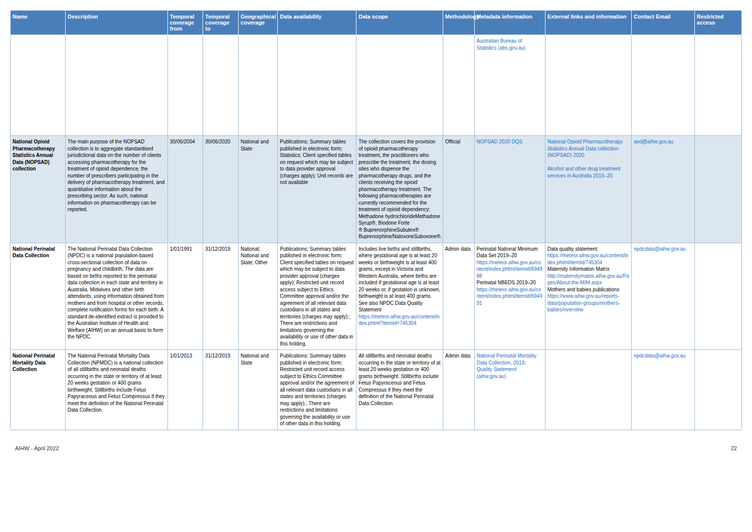| Name | Description | Temporal coverage from | Temporal coverage to | Geographical coverage | Data availability | Data scope | Methodology | Metadata information | External links and information | Contact Email | Restricted access |
| --- | --- | --- | --- | --- | --- | --- | --- | --- | --- | --- | --- |
| | | | | | | | | Australian Bureau of Statistics (abs.gov.au) | | | |
| National Opioid Pharmacotherapy Statistics Annual Data (NOPSAD) collection | The main purpose of the NOPSAD collection is to aggregate standardised jurisdictional data on the number of clients accessing pharmacotherapy for the treatment of opioid dependence, the number of prescribers participating in the delivery of pharmacotherapy treatment, and quantitative information about the prescribing sector. As such, national information on pharmacotherapy can be reported. | 30/06/2004 | 30/06/2020 | National and State | Publications; Summary tables published in electronic form; Statistics; Client specified tables on request which may be subject to data provider approval (charges apply); Unit records are not available | The collection covers the provision of opioid pharmacotherapy treatment, the practitioners who prescribe the treatment, the dosing sites who dispense the pharmacotherapy drugs, and the clients receiving the opioid pharmacotherapy treatment. The following pharmacotherapies are currently recommended for the treatment of opioid dependency: Methadone hydrochlorideMethadone Syrup®, Biodone Forte ® BuprenorphineSubutex® Buprenorphine/NaloxoneSuboxone®. | Official | NOPSAD 2020 DQS | National Opioid Pharmacotherapy Statistics Annual Data collection (NOPSAD) 2020 Alcohol and other drug treatment services in Australia 2019–20 | aod@aihw.gov.au | |
| National Perinatal Data Collection | The National Perinatal Data Collection (NPDC) is a national population-based cross-sectional collection of data on pregnancy and childbirth. The data are based on births reported to the perinatal data collection in each state and territory in Australia. Midwives and other birth attendants, using information obtained from mothers and from hospital or other records, complete notification forms for each birth. A standard de-identified extract is provided to the Australian Institute of Health and Welfare (AIHW) on an annual basis to form the NPDC. | 1/01/1991 | 31/12/2019 | National; National and State; Other | Publications; Summary tables published in electronic form; Client specified tables on request which may be subject to data provider approval (charges apply); Restricted unit record access subject to Ethics Committee approval and/or the agreement of all relevant data custodians in all states and territories (charges may apply).; There are restrictions and limitations governing the availability or use of other data in this holding. | Includes live births and stillbirths, where gestational age is at least 20 weeks or birthweight is at least 400 grams, except in Victoria and Western Australia, where births are included if gestational age is at least 20 weeks or, if gestation is unknown, birthweight is at least 400 grams. See also NPDC Data Quality Statement https://meteor.aihw.gov.au/content/index.phtml?itemId=745304 | Admin data | Perinatal National Minimum Data Set 2019–20 https://meteor.aihw.gov.au/content/index.phtml/itemId/694988 Perinatal NBEDS 2019–20 https://meteor.aihw.gov.au/content/index.phtml/itemId/694991 | Data quality statement https://meteor.aihw.gov.au/content/index.phtml/itemId/745304 Maternity Information Matrix http://maternitymatrix.aihw.gov.au/Pages/About-the-MIM.aspx Mothers and babies publications https://www.aihw.gov.au/reports-data/population-groups/mothers-babies/overview | npdcdata@aihw.gov.au | |
| National Perinatal Mortality Data Collection | The National Perinatal Mortality Data Collection (NPMDC) is a national collection of all stillbirths and neonatal deaths occurring in the state or territory of at least 20 weeks gestation or 400 grams birthweight. Stillbirths include Fetus Papyraceous and Fetus Compressus if they meet the definition of the National Perinatal Data Collection. | 1/01/2013 | 31/12/2019 | National and State | Publications; Summary tables published in electronic form; Restricted unit record access subject to Ethics Committee approval and/or the agreement of all relevant data custodians in all states and territories (charges may apply).; There are restrictions and limitations governing the availability or use of other data in this holding. | All stillbirths and neonatal deaths occurring in the state or territory of at least 20 weeks gestation or 400 grams birthweight. Stillbirths include Fetus Papyraceous and Fetus Compressus if they meet the definition of the National Perinatal Data Collection. | Admin data | National Perinatal Mortality Data Collection, 2019; Quality Statement (aihw.gov.au) | | npdcdata@aihw.gov.au | |
AIHW - April 2022 22